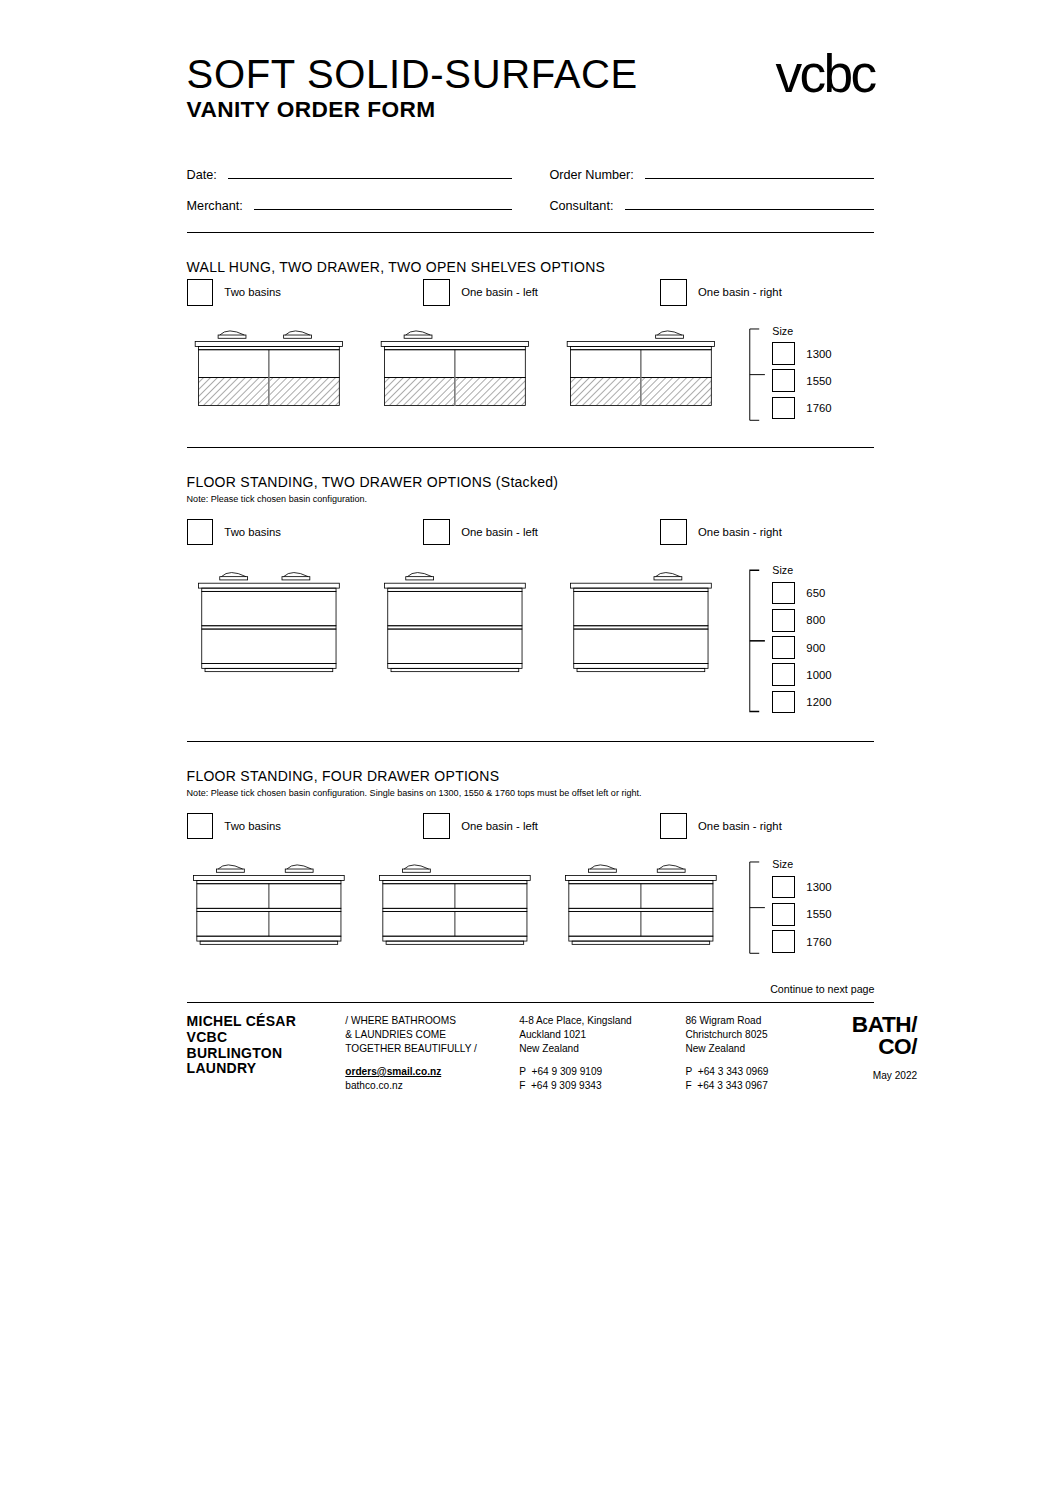SOFT SOLID-SURFACEVANITY ORDER FORM
vcbc
Date:
Order Number:
Merchant:
Consultant:
WALL HUNG, TWO DRAWER, TWO OPEN SHELVES OPTIONS
Two basins
One basin - left
One basin - right
Size
1300
1550
1760
FLOOR STANDING, TWO DRAWER OPTIONS (Stacked)
Note: Please tick chosen basin configuration.
Two basins
One basin - left
One basin - right
Size
650
800
900
1000
1200
FLOOR STANDING, FOUR DRAWER OPTIONS
Note: Please tick chosen basin configuration. Single basins on 1300, 1550 & 1760 tops must be offset left or right.
Two basins
One basin - left
One basin - right
Size
1300
1550
1760
Continue to next page
MICHEL CÉSAR
VCBC
BURLINGTON
LAUNDRY
/ WHERE BATHROOMS
& LAUNDRIES COME
TOGETHER BEAUTIFULLY /
orders@smail.co.nz bathco.co.nz
4-8 Ace Place, Kingsland
Auckland 1021
New Zealand
P +64 9 309 9109
F +64 9 309 9343
86 Wigram Road
Christchurch 8025
New Zealand
P +64 3 343 0969
F +64 3 343 0967
BATH/
CO/
May 2022